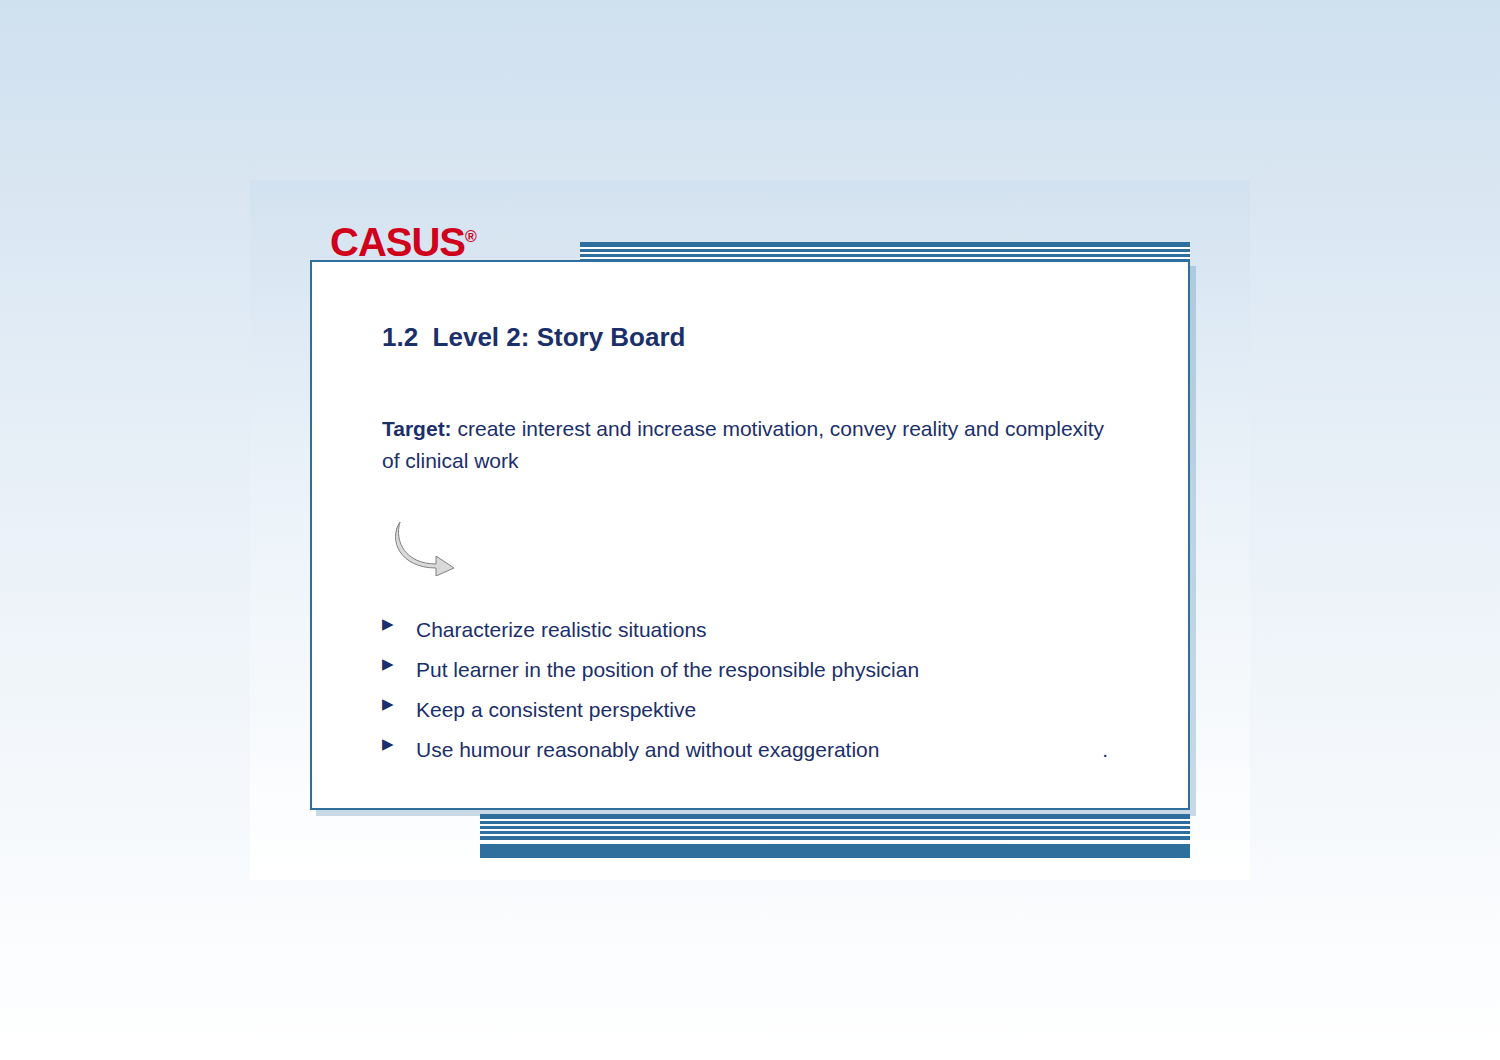CASUS®
1.2 Level 2: Story Board
Target: create interest and increase motivation, convey reality and complexity of clinical work
Characterize realistic situations
Put learner in the position of the responsible physician
Keep a consistent perspektive
Use humour reasonably and without exaggeration .